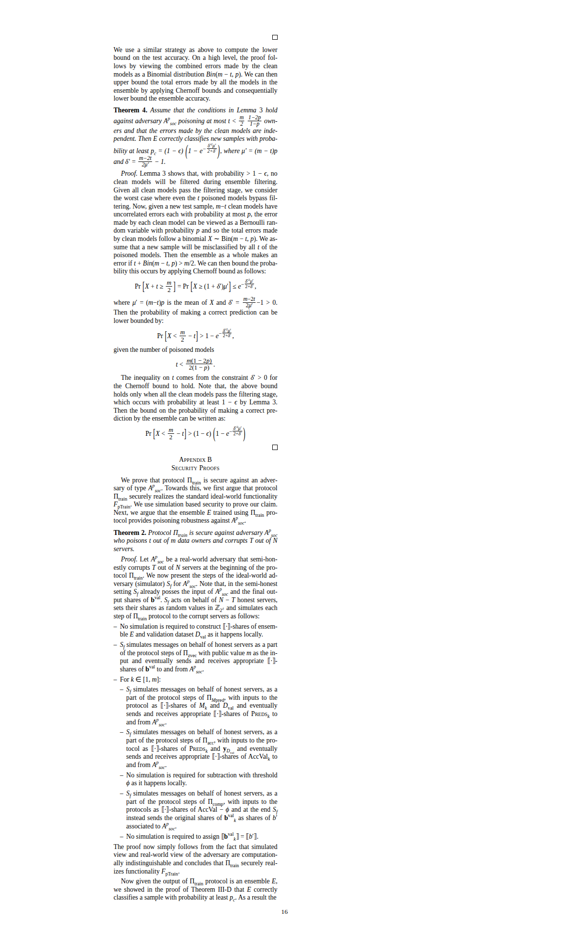We use a similar strategy as above to compute the lower bound on the test accuracy. On a high level, the proof follows by viewing the combined errors made by the clean models as a Binomial distribution Bin(m − t, p). We can then upper bound the total errors made by all the models in the ensemble by applying Chernoff bounds and consequentially lower bound the ensemble accuracy.
Theorem 4. Assume that the conditions in Lemma 3 hold against adversary Apsoc poisoning at most t < m 2 1−2p 1−p owners and that the errors made by the clean models are independent. Then E correctly classifies new samples with probability at least pc = (1 − ϵ) (1 − e−δ′2μ′2+δ′), where μ′ = (m − t)p and δ′ = m−2t 2μ′ − 1.
Proof. Lemma 3 shows that, with probability > 1 − ϵ, no clean models will be filtered during ensemble filtering. Given all clean models pass the filtering stage, we consider the worst case where even the t poisoned models bypass filtering. Now, given a new test sample, m−t clean models have uncorrelated errors each with probability at most p, the error made by each clean model can be viewed as a Bernoulli random variable with probability p and so the total errors made by clean models follow a binomial X ∼ Bin(m − t, p). We assume that a new sample will be misclassified by all t of the poisoned models. Then the ensemble as a whole makes an error if t + Bin(m − t, p) > m/2. We can then bound the probability this occurs by applying Chernoff bound as follows:
Pr [X + t ≥ m 2] = Pr [X ≥ (1 + δ′)μ′] ≤ e−δ′2μ′2+δ′,
where μ′ = (m−t)p is the mean of X and δ′ = m−2t 2μ′−1 > 0. Then the probability of making a correct prediction can be lower bounded by:
Pr [X < m 2 − t] > 1 − e−δ′2μ′2+δ′,
given the number of poisoned models
t < m(1 − 2p) 2(1 − p).
The inequality on t comes from the constraint δ′ > 0 for the Chernoff bound to hold. Note that, the above bound holds only when all the clean models pass the filtering stage, which occurs with probability at least 1 − ϵ by Lemma 3. Then the bound on the probability of making a correct prediction by the ensemble can be written as:
Pr [X < m 2 − t] > (1 − ϵ) (1 − e−δ′2μ′2+δ′)
Appendix B
Security Proofs
We prove that protocol Πtrain is secure against an adversary of type Apsoc. Towards this, we first argue that protocol Πtrain securely realizes the standard ideal-world functionality FpTrain. We use simulation based security to prove our claim. Next, we argue that the ensemble E trained using Πtrain protocol provides poisoning robustness against Apsoc.
Theorem 2. Protocol Πtrain is secure against adversary Apsoc who poisons t out of m data owners and corrupts T out of N servers.
Proof. Let Apsoc be a real-world adversary that semi-honestly corrupts T out of N servers at the beginning of the protocol Πtrain. We now present the steps of the ideal-world adversary (simulator) Sf for Apsoc. Note that, in the semi-honest setting Sf already posses the input of Apsoc and the final output shares of bval. Sf acts on behalf of N − T honest servers, sets their shares as random values in ℤ2ℓ and simulates each step of Πtrain protocol to the corrupt servers as follows:
No simulation is required to construct ⟦·⟧-shares of ensemble E and validation dataset Dval as it happens locally.
Sf simulates messages on behalf of honest servers as a part of the protocol steps of Πzvec with public value m as the input and eventually sends and receives appropriate ⟦·⟧-shares of bval to and from Apsoc.
For k ∈ [1, m]:
Sf simulates messages on behalf of honest servers, as a part of the protocol steps of ΠMpred, with inputs to the protocol as ⟦·⟧-shares of Mk and Dval and eventually sends and receives appropriate ⟦·⟧-shares of Predsk to and from Apsoc.
Sf simulates messages on behalf of honest servers, as a part of the protocol steps of Πacc, with inputs to the protocol as ⟦·⟧-shares of Predsk and yDval and eventually sends and receives appropriate ⟦·⟧-shares of AccValk to and from Apsoc.
No simulation is required for subtraction with threshold ϕ as it happens locally.
Sf simulates messages on behalf of honest servers, as a part of the protocol steps of Πcomp, with inputs to the protocols as ⟦·⟧-shares of AccVal − ϕ and at the end Sf instead sends the original shares of bvalk as shares of b′ associated to Apsoc.
No simulation is required to assign ⟦bvalk⟧ = ⟦b′⟧.
The proof now simply follows from the fact that simulated view and real-world view of the adversary are computationally indistinguishable and concludes that Πtrain securely realizes functionality FpTrain.
Now given the output of Πtrain protocol is an ensemble E, we showed in the proof of Theorem III-D that E correctly classifies a sample with probability at least pc. As a result the
16